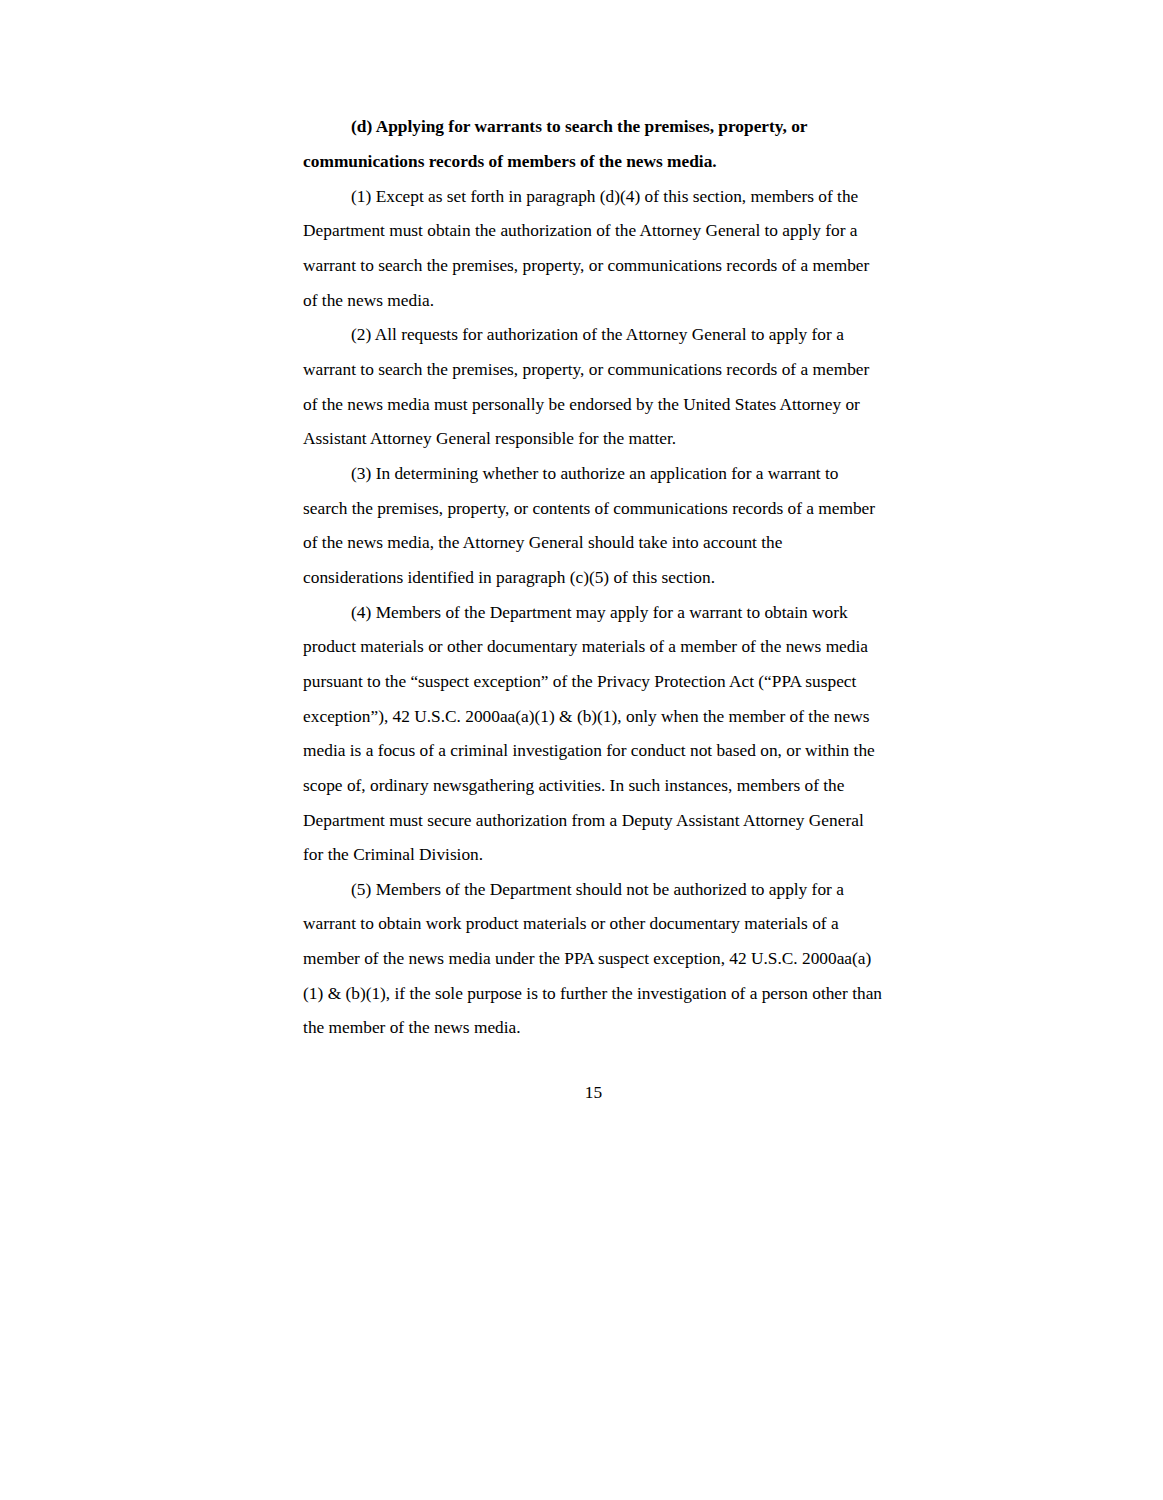(d) Applying for warrants to search the premises, property, or communications records of members of the news media.
(1) Except as set forth in paragraph (d)(4) of this section, members of the Department must obtain the authorization of the Attorney General to apply for a warrant to search the premises, property, or communications records of a member of the news media.
(2) All requests for authorization of the Attorney General to apply for a warrant to search the premises, property, or communications records of a member of the news media must personally be endorsed by the United States Attorney or Assistant Attorney General responsible for the matter.
(3) In determining whether to authorize an application for a warrant to search the premises, property, or contents of communications records of a member of the news media, the Attorney General should take into account the considerations identified in paragraph (c)(5) of this section.
(4) Members of the Department may apply for a warrant to obtain work product materials or other documentary materials of a member of the news media pursuant to the “suspect exception” of the Privacy Protection Act (“PPA suspect exception”), 42 U.S.C. 2000aa(a)(1) & (b)(1), only when the member of the news media is a focus of a criminal investigation for conduct not based on, or within the scope of, ordinary newsgathering activities. In such instances, members of the Department must secure authorization from a Deputy Assistant Attorney General for the Criminal Division.
(5) Members of the Department should not be authorized to apply for a warrant to obtain work product materials or other documentary materials of a member of the news media under the PPA suspect exception, 42 U.S.C. 2000aa(a)(1) & (b)(1), if the sole purpose is to further the investigation of a person other than the member of the news media.
15